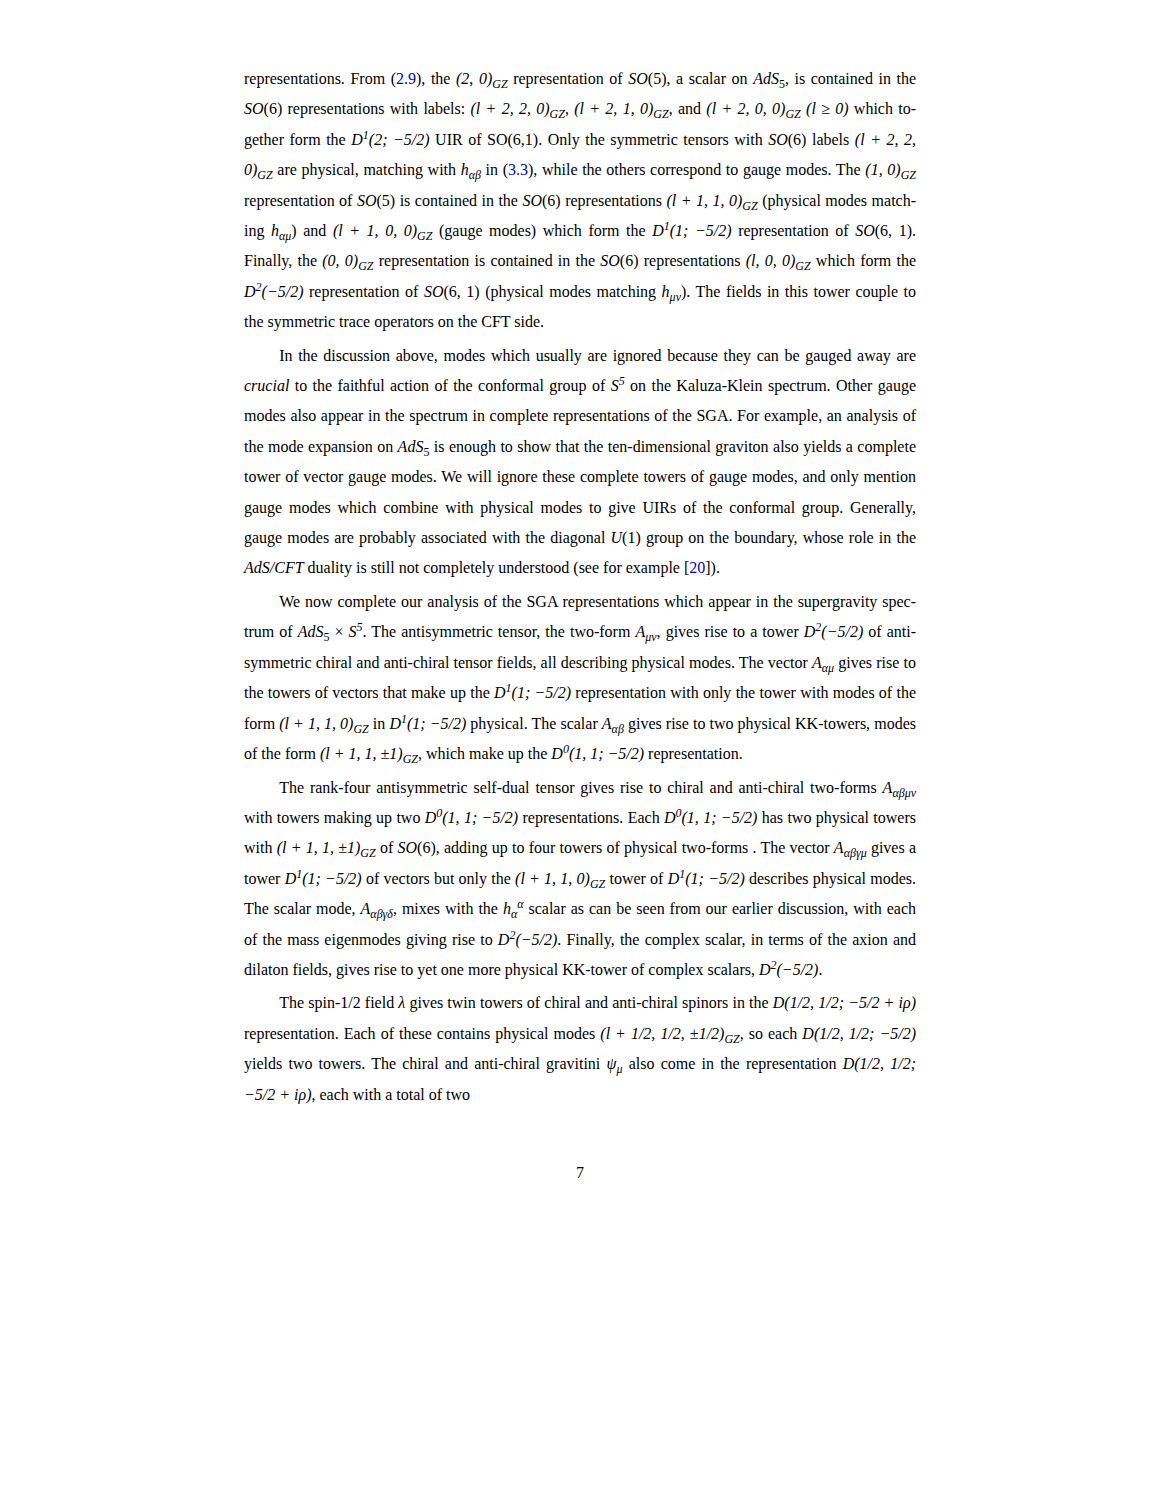representations. From (2.9), the (2, 0)GZ representation of SO(5), a scalar on AdS5, is contained in the SO(6) representations with labels: (l + 2, 2, 0)GZ, (l + 2, 1, 0)GZ, and (l + 2, 0, 0)GZ (l ≥ 0) which together form the D1(2; −5/2) UIR of SO(6,1). Only the symmetric tensors with SO(6) labels (l + 2, 2, 0)GZ are physical, matching with hαβ in (3.3), while the others correspond to gauge modes. The (1, 0)GZ representation of SO(5) is contained in the SO(6) representations (l + 1, 1, 0)GZ (physical modes matching hαμ) and (l + 1, 0, 0)GZ (gauge modes) which form the D1(1; −5/2) representation of SO(6, 1). Finally, the (0, 0)GZ representation is contained in the SO(6) representations (l, 0, 0)GZ which form the D2(−5/2) representation of SO(6, 1) (physical modes matching hμν). The fields in this tower couple to the symmetric trace operators on the CFT side.
In the discussion above, modes which usually are ignored because they can be gauged away are crucial to the faithful action of the conformal group of S5 on the Kaluza-Klein spectrum. Other gauge modes also appear in the spectrum in complete representations of the SGA. For example, an analysis of the mode expansion on AdS5 is enough to show that the ten-dimensional graviton also yields a complete tower of vector gauge modes. We will ignore these complete towers of gauge modes, and only mention gauge modes which combine with physical modes to give UIRs of the conformal group. Generally, gauge modes are probably associated with the diagonal U(1) group on the boundary, whose role in the AdS/CFT duality is still not completely understood (see for example [20]).
We now complete our analysis of the SGA representations which appear in the supergravity spectrum of AdS5 × S5. The antisymmetric tensor, the two-form Aμν, gives rise to a tower D2(−5/2) of anti-symmetric chiral and anti-chiral tensor fields, all describing physical modes. The vector Aαμ gives rise to the towers of vectors that make up the D1(1; −5/2) representation with only the tower with modes of the form (l + 1, 1, 0)GZ in D1(1; −5/2) physical. The scalar Aαβ gives rise to two physical KK-towers, modes of the form (l + 1, 1, ±1)GZ, which make up the D0(1, 1; −5/2) representation.
The rank-four antisymmetric self-dual tensor gives rise to chiral and anti-chiral two-forms Aαβμν with towers making up two D0(1, 1; −5/2) representations. Each D0(1, 1; −5/2) has two physical towers with (l + 1, 1, ±1)GZ of SO(6), adding up to four towers of physical two-forms . The vector Aαβγμ gives a tower D1(1; −5/2) of vectors but only the (l + 1, 1, 0)GZ tower of D1(1; −5/2) describes physical modes. The scalar mode, Aαβγδ, mixes with the hαα scalar as can be seen from our earlier discussion, with each of the mass eigenmodes giving rise to D2(−5/2). Finally, the complex scalar, in terms of the axion and dilaton fields, gives rise to yet one more physical KK-tower of complex scalars, D2(−5/2).
The spin-1/2 field λ gives twin towers of chiral and anti-chiral spinors in the D(1/2, 1/2; −5/2 + iρ) representation. Each of these contains physical modes (l + 1/2, 1/2, ±1/2)GZ, so each D(1/2, 1/2; −5/2) yields two towers. The chiral and anti-chiral gravitini ψμ also come in the representation D(1/2, 1/2; −5/2 + iρ), each with a total of two
7